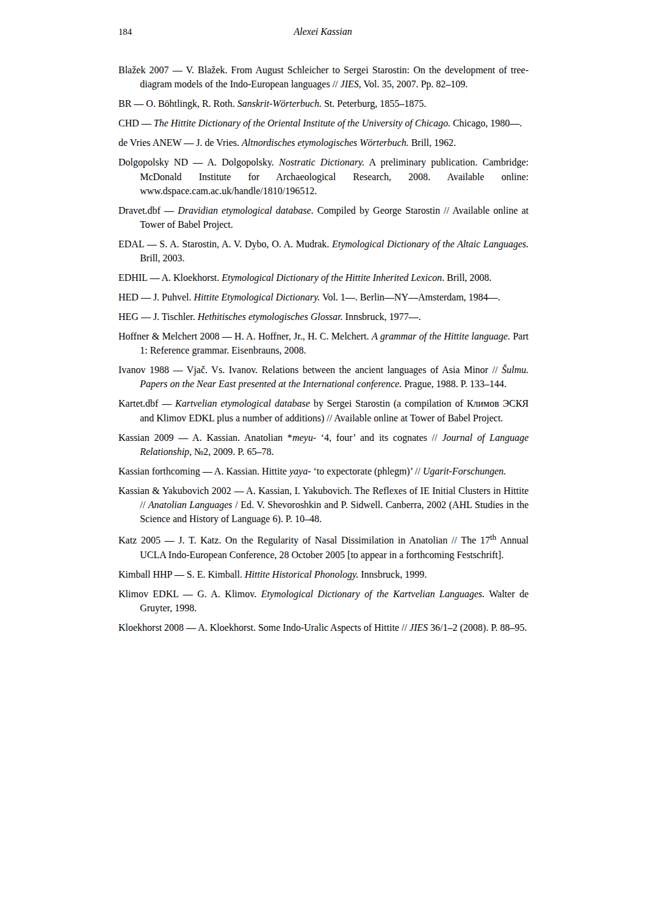184 Alexei Kassian
Blažek 2007 — V. Blažek. From August Schleicher to Sergei Starostin: On the development of tree-diagram models of the Indo-European languages // JIES, Vol. 35, 2007. Pp. 82–109.
BR — O. Böhtlingk, R. Roth. Sanskrit-Wörterbuch. St. Peterburg, 1855–1875.
CHD — The Hittite Dictionary of the Oriental Institute of the University of Chicago. Chicago, 1980—.
de Vries ANEW — J. de Vries. Altnordisches etymologisches Wörterbuch. Brill, 1962.
Dolgopolsky ND — A. Dolgopolsky. Nostratic Dictionary. A preliminary publication. Cambridge: McDonald Institute for Archaeological Research, 2008. Available online: www.dspace.cam.ac.uk/handle/1810/196512.
Dravet.dbf — Dravidian etymological database. Compiled by George Starostin // Available online at Tower of Babel Project.
EDAL — S. A. Starostin, A. V. Dybo, O. A. Mudrak. Etymological Dictionary of the Altaic Languages. Brill, 2003.
EDHIL — A. Kloekhorst. Etymological Dictionary of the Hittite Inherited Lexicon. Brill, 2008.
HED — J. Puhvel. Hittite Etymological Dictionary. Vol. 1—. Berlin—NY—Amsterdam, 1984—.
HEG — J. Tischler. Hethitisches etymologisches Glossar. Innsbruck, 1977—.
Hoffner & Melchert 2008 — H. A. Hoffner, Jr., H. C. Melchert. A grammar of the Hittite language. Part 1: Reference grammar. Eisenbrauns, 2008.
Ivanov 1988 — Vjač. Vs. Ivanov. Relations between the ancient languages of Asia Minor // Šulmu. Papers on the Near East presented at the International conference. Prague, 1988. P. 133–144.
Kartet.dbf — Kartvelian etymological database by Sergei Starostin (a compilation of Климов ЭСКЯ and Klimov EDKL plus a number of additions) // Available online at Tower of Babel Project.
Kassian 2009 — A. Kassian. Anatolian *meyu- ‘4, four’ and its cognates // Journal of Language Relationship, №2, 2009. P. 65–78.
Kassian forthcoming — A. Kassian. Hittite yaya- ‘to expectorate (phlegm)’ // Ugarit-Forschungen.
Kassian & Yakubovich 2002 — A. Kassian, I. Yakubovich. The Reflexes of IE Initial Clusters in Hittite // Anatolian Languages / Ed. V. Shevoroshkin and P. Sidwell. Canberra, 2002 (AHL Studies in the Science and History of Language 6). P. 10–48.
Katz 2005 — J. T. Katz. On the Regularity of Nasal Dissimilation in Anatolian // The 17th Annual UCLA Indo-European Conference, 28 October 2005 [to appear in a forthcoming Festschrift].
Kimball HHP — S. E. Kimball. Hittite Historical Phonology. Innsbruck, 1999.
Klimov EDKL — G. A. Klimov. Etymological Dictionary of the Kartvelian Languages. Walter de Gruyter, 1998.
Kloekhorst 2008 — A. Kloekhorst. Some Indo-Uralic Aspects of Hittite // JIES 36/1–2 (2008). P. 88–95.